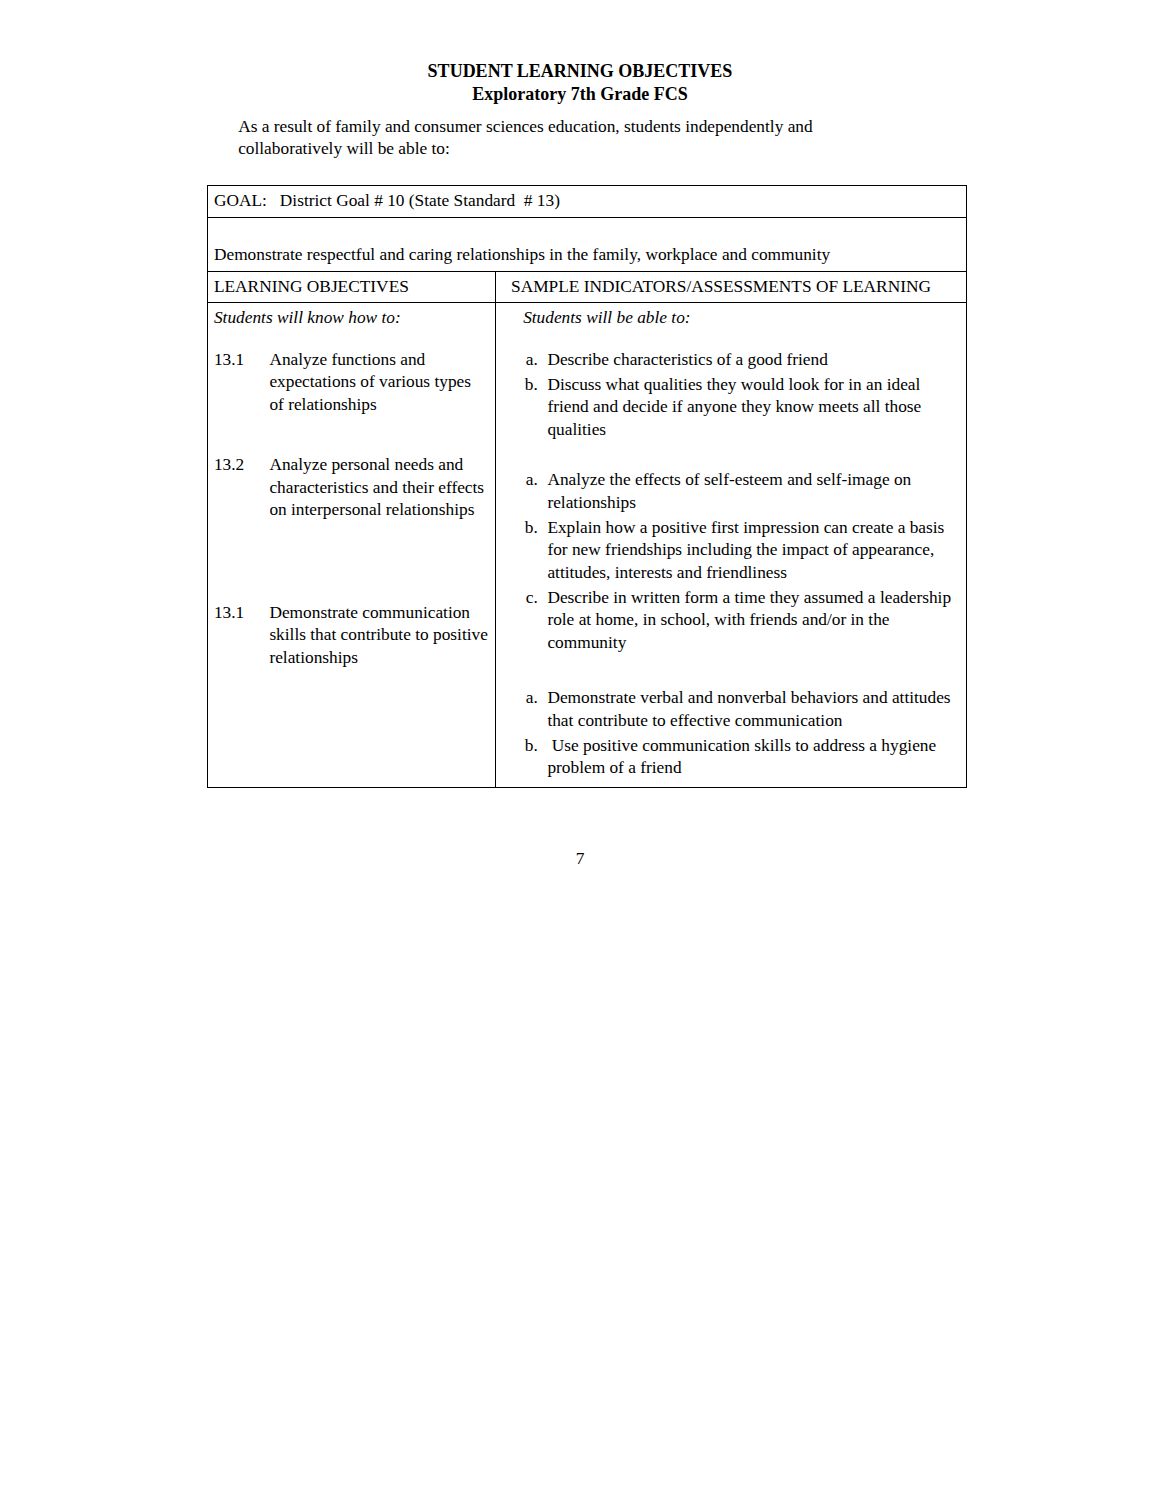STUDENT LEARNING OBJECTIVES
Exploratory 7th Grade FCS
As a result of family and consumer sciences education, students independently and collaboratively will be able to:
| GOAL: District Goal # 10 (State Standard # 13) |
| Demonstrate respectful and caring relationships in the family, workplace and community |
| LEARNING OBJECTIVES | SAMPLE INDICATORS/ASSESSMENTS OF LEARNING |
| Students will know how to: 13.1 Analyze functions and expectations of various types of relationships 13.2 Analyze personal needs and characteristics and their effects on interpersonal relationships 13.1 Demonstrate communication skills that contribute to positive relationships | Students will be able to: Describe characteristics of a good friend Discuss what qualities they would look for in an ideal friend and decide if anyone they know meets all those qualities Analyze the effects of self-esteem and self-image on relationships Explain how a positive first impression can create a basis for new friendships including the impact of appearance, attitudes, interests and friendliness Describe in written form a time they assumed a leadership role at home, in school, with friends and/or in the community Demonstrate verbal and nonverbal behaviors and attitudes that contribute to effective communication Use positive communication skills to address a hygiene problem of a friend |
7